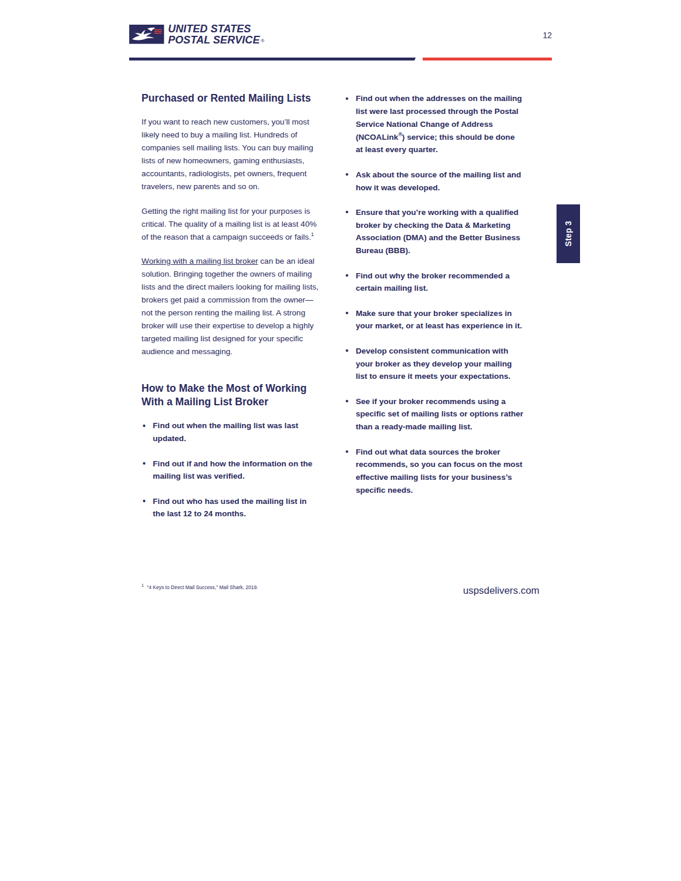UNITED STATES POSTAL SERVICE®
12
Step 3
Purchased or Rented Mailing Lists
If you want to reach new customers, you’ll most likely need to buy a mailing list. Hundreds of companies sell mailing lists. You can buy mailing lists of new homeowners, gaming enthusiasts, accountants, radiologists, pet owners, frequent travelers, new parents and so on.
Getting the right mailing list for your purposes is critical. The quality of a mailing list is at least 40% of the reason that a campaign succeeds or fails.1
Working with a mailing list broker can be an ideal solution. Bringing together the owners of mailing lists and the direct mailers looking for mailing lists, brokers get paid a commission from the owner—not the person renting the mailing list. A strong broker will use their expertise to develop a highly targeted mailing list designed for your specific audience and messaging.
How to Make the Most of Working With a Mailing List Broker
Find out when the mailing list was last updated.
Find out if and how the information on the mailing list was verified.
Find out who has used the mailing list in the last 12 to 24 months.
Find out when the addresses on the mailing list were last processed through the Postal Service National Change of Address (NCOALink®) service; this should be done at least every quarter.
Ask about the source of the mailing list and how it was developed.
Ensure that you’re working with a qualified broker by checking the Data & Marketing Association (DMA) and the Better Business Bureau (BBB).
Find out why the broker recommended a certain mailing list.
Make sure that your broker specializes in your market, or at least has experience in it.
Develop consistent communication with your broker as they develop your mailing list to ensure it meets your expectations.
See if your broker recommends using a specific set of mailing lists or options rather than a ready-made mailing list.
Find out what data sources the broker recommends, so you can focus on the most effective mailing lists for your business’s specific needs.
1 “4 Keys to Direct Mail Success,” Mail Shark, 2019.
uspsdelivers.com